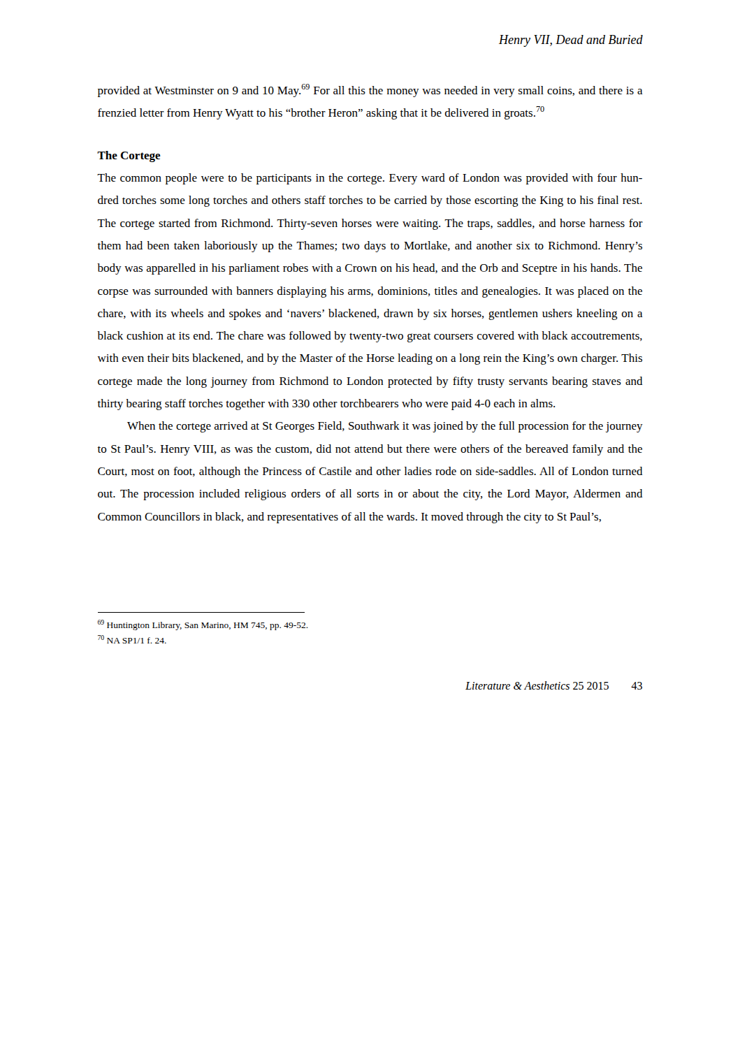Henry VII, Dead and Buried
provided at Westminster on 9 and 10 May.69 For all this the money was needed in very small coins, and there is a frenzied letter from Henry Wyatt to his “brother Heron” asking that it be delivered in groats.70
The Cortege
The common people were to be participants in the cortege. Every ward of London was provided with four hundred torches some long torches and others staff torches to be carried by those escorting the King to his final rest. The cortege started from Richmond. Thirty-seven horses were waiting. The traps, saddles, and horse harness for them had been taken laboriously up the Thames; two days to Mortlake, and another six to Richmond. Henry’s body was apparelled in his parliament robes with a Crown on his head, and the Orb and Sceptre in his hands. The corpse was surrounded with banners displaying his arms, dominions, titles and genealogies. It was placed on the chare, with its wheels and spokes and ‘navers’ blackened, drawn by six horses, gentlemen ushers kneeling on a black cushion at its end. The chare was followed by twenty-two great coursers covered with black accoutrements, with even their bits blackened, and by the Master of the Horse leading on a long rein the King’s own charger. This cortege made the long journey from Richmond to London protected by fifty trusty servants bearing staves and thirty bearing staff torches together with 330 other torchbearers who were paid 4-0 each in alms.
When the cortege arrived at St Georges Field, Southwark it was joined by the full procession for the journey to St Paul’s. Henry VIII, as was the custom, did not attend but there were others of the bereaved family and the Court, most on foot, although the Princess of Castile and other ladies rode on side-saddles. All of London turned out. The procession included religious orders of all sorts in or about the city, the Lord Mayor, Aldermen and Common Councillors in black, and representatives of all the wards. It moved through the city to St Paul’s,
69 Huntington Library, San Marino, HM 745, pp. 49-52.
70 NA SP1/1 f. 24.
Literature & Aesthetics 25 2015 43